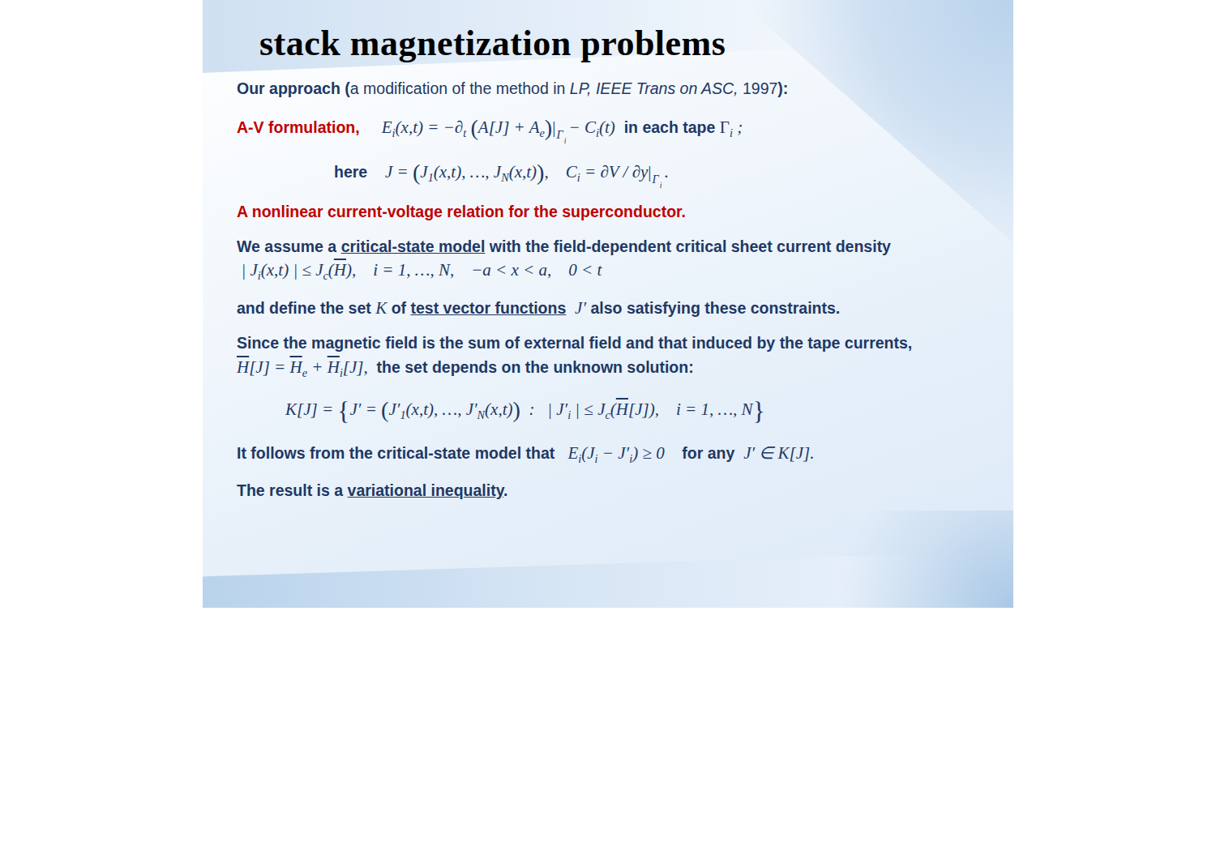stack magnetization problems
Our approach (a modification of the method in LP, IEEE Trans on ASC, 1997):
A-V formulation, Ei(x,t) = −∂t (A[J] + Ae)|Γi − Ci(t) in each tape Γi ;
here J = (J1(x,t), …, JN(x,t)), Ci = ∂V / ∂y|Γi .
A nonlinear current-voltage relation for the superconductor.
We assume a critical-state model with the field-dependent critical sheet current density | Ji(x,t) | ≤ Jc(H), i = 1, …, N, −a < x < a, 0 < t
and define the set K of test vector functions J′ also satisfying these constraints.
Since the magnetic field is the sum of external field and that induced by the tape currents, H[J] = He + Hi[J], the set depends on the unknown solution:
K[J] = {J′ = (J′1(x,t), …, J′N(x,t)) : | J′i | ≤ Jc(H[J]), i = 1, …, N}
It follows from the critical-state model that Ei(Ji − J′i) ≥ 0 for any J′ ∈ K[J].
The result is a variational inequality.